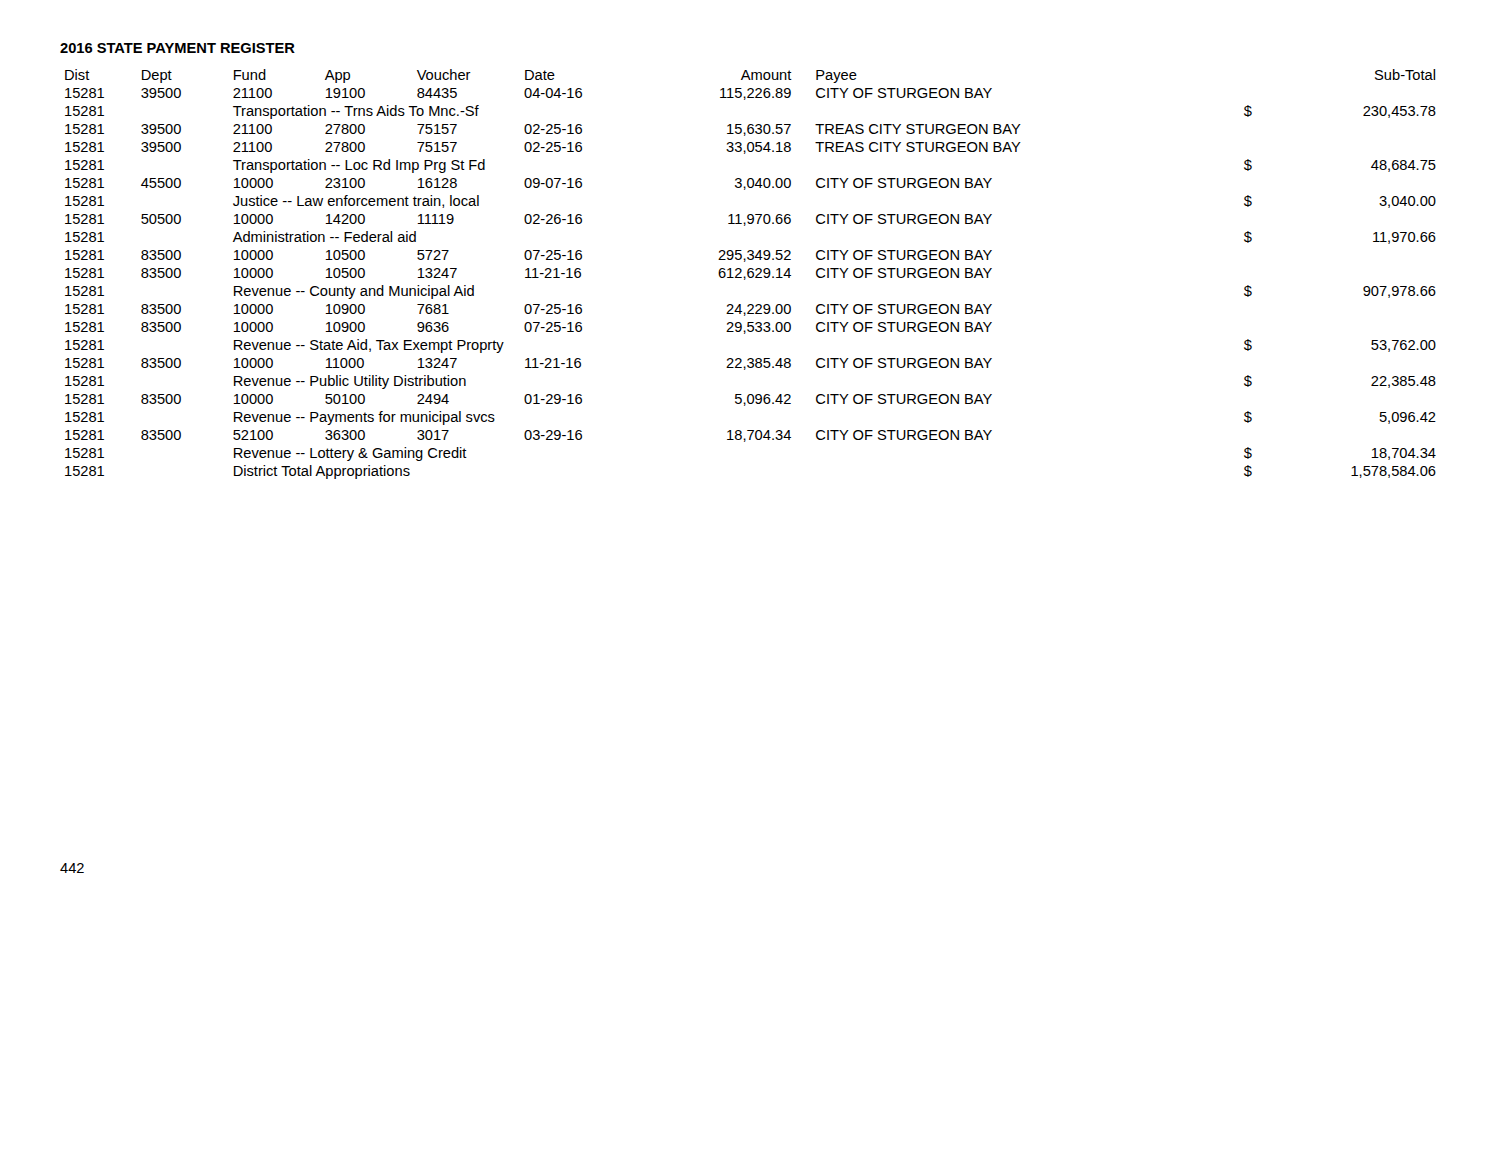2016 STATE PAYMENT REGISTER
| Dist | Dept | Fund | App | Voucher | Date | Amount | Payee | | Sub-Total |
| --- | --- | --- | --- | --- | --- | --- | --- | --- | --- |
| 15281 | 39500 | 21100 | 19100 | 84435 | 04-04-16 | 115,226.89 | CITY OF STURGEON BAY | | |
| 15281 | | Transportation -- Trns Aids To Mnc.-Sf | | | $ | 230,453.78 |
| 15281 | 39500 | 21100 | 27800 | 75157 | 02-25-16 | 15,630.57 | TREAS CITY STURGEON BAY | | |
| 15281 | 39500 | 21100 | 27800 | 75157 | 02-25-16 | 33,054.18 | TREAS CITY STURGEON BAY | | |
| 15281 | | Transportation -- Loc Rd Imp Prg St Fd | | | $ | 48,684.75 |
| 15281 | 45500 | 10000 | 23100 | 16128 | 09-07-16 | 3,040.00 | CITY OF STURGEON BAY | | |
| 15281 | | Justice -- Law enforcement train, local | | | $ | 3,040.00 |
| 15281 | 50500 | 10000 | 14200 | 11119 | 02-26-16 | 11,970.66 | CITY OF STURGEON BAY | | |
| 15281 | | Administration -- Federal aid | | | $ | 11,970.66 |
| 15281 | 83500 | 10000 | 10500 | 5727 | 07-25-16 | 295,349.52 | CITY OF STURGEON BAY | | |
| 15281 | 83500 | 10000 | 10500 | 13247 | 11-21-16 | 612,629.14 | CITY OF STURGEON BAY | | |
| 15281 | | Revenue -- County and Municipal Aid | | | $ | 907,978.66 |
| 15281 | 83500 | 10000 | 10900 | 7681 | 07-25-16 | 24,229.00 | CITY OF STURGEON BAY | | |
| 15281 | 83500 | 10000 | 10900 | 9636 | 07-25-16 | 29,533.00 | CITY OF STURGEON BAY | | |
| 15281 | | Revenue -- State Aid, Tax Exempt Proprty | | | $ | 53,762.00 |
| 15281 | 83500 | 10000 | 11000 | 13247 | 11-21-16 | 22,385.48 | CITY OF STURGEON BAY | | |
| 15281 | | Revenue -- Public Utility Distribution | | | $ | 22,385.48 |
| 15281 | 83500 | 10000 | 50100 | 2494 | 01-29-16 | 5,096.42 | CITY OF STURGEON BAY | | |
| 15281 | | Revenue -- Payments for municipal svcs | | | $ | 5,096.42 |
| 15281 | 83500 | 52100 | 36300 | 3017 | 03-29-16 | 18,704.34 | CITY OF STURGEON BAY | | |
| 15281 | | Revenue -- Lottery & Gaming Credit | | | $ | 18,704.34 |
| 15281 | | District Total Appropriations | | | $ | 1,578,584.06 |
442